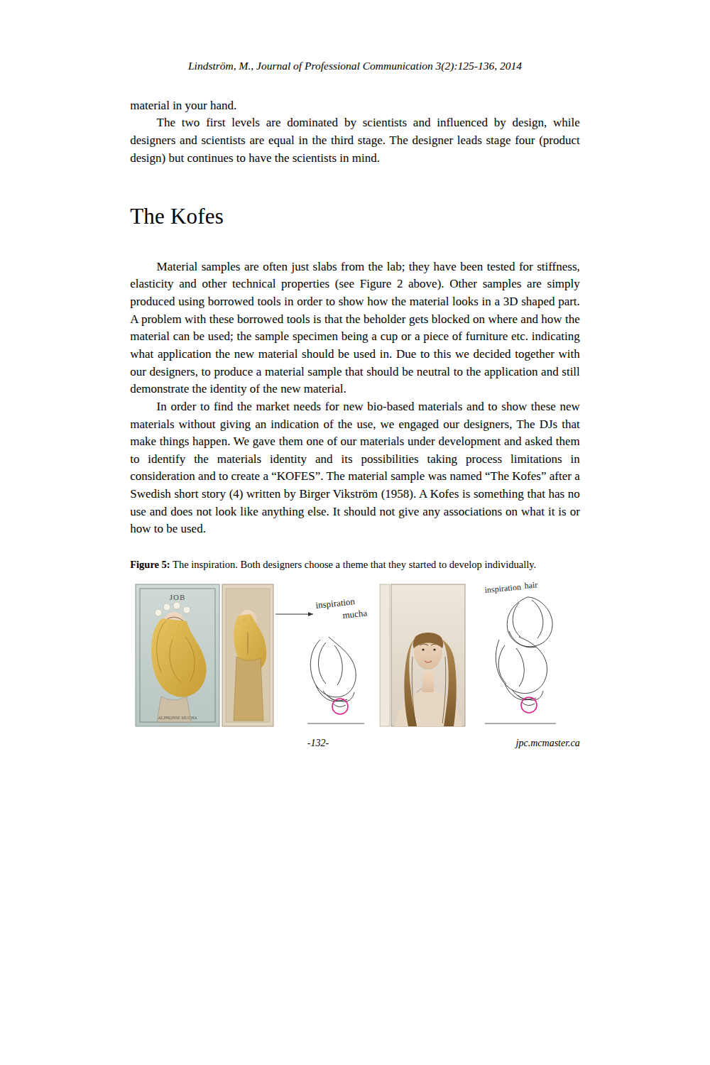Lindström, M., Journal of Professional Communication 3(2):125-136, 2014
material in your hand.
The two first levels are dominated by scientists and influenced by design, while designers and scientists are equal in the third stage. The designer leads stage four (product design) but continues to have the scientists in mind.
The Kofes
Material samples are often just slabs from the lab; they have been tested for stiffness, elasticity and other technical properties (see Figure 2 above). Other samples are simply produced using borrowed tools in order to show how the material looks in a 3D shaped part. A problem with these borrowed tools is that the beholder gets blocked on where and how the material can be used; the sample specimen being a cup or a piece of furniture etc. indicating what application the new material should be used in. Due to this we decided together with our designers, to produce a material sample that should be neutral to the application and still demonstrate the identity of the new material.
In order to find the market needs for new bio-based materials and to show these new materials without giving an indication of the use, we engaged our designers, The DJs that make things happen. We gave them one of our materials under development and asked them to identify the materials identity and its possibilities taking process limitations in consideration and to create a “KOFES”. The material sample was named “The Kofes” after a Swedish short story (4) written by Birger Vikström (1958). A Kofes is something that has no use and does not look like anything else. It should not give any associations on what it is or how to be used.
Figure 5: The inspiration. Both designers choose a theme that they started to develop individually.
JOB ALPHONSE MUCHA inspiration mucha inspiration hair
-132- jpc.mcmaster.ca